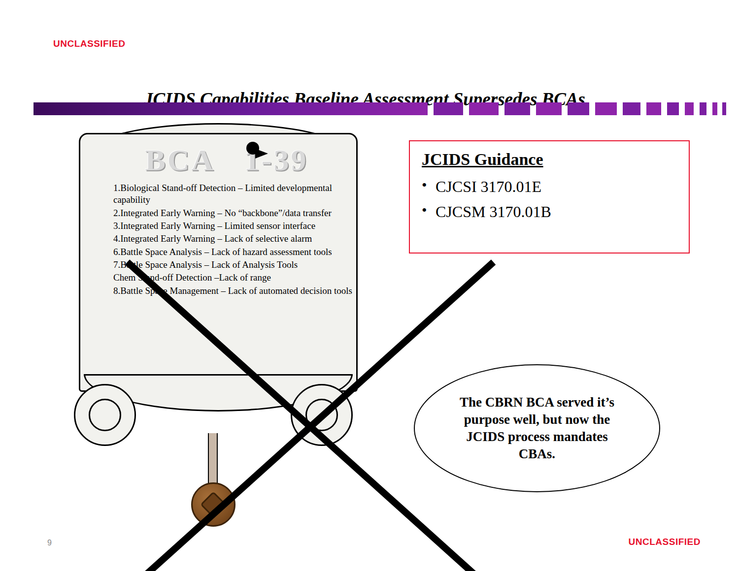UNCLASSIFIED
JCIDS Capabilities Baseline Assessment Supersedes BCAs
BCA 1-39
1.Biological Stand-off Detection – Limited developmental capability
2.Integrated Early Warning – No “backbone”/data transfer
3.Integrated Early Warning – Limited sensor interface
4.Integrated Early Warning – Lack of selective alarm
6.Battle Space Analysis – Lack of hazard assessment tools
7.Battle Space Analysis – Lack of Analysis Tools
Chem Stand-off Detection –Lack of range
8.Battle Space Management – Lack of automated decision tools
JCIDS Guidance
CJCSI 3170.01E
CJCSM 3170.01B
The CBRN BCA served it’s purpose well, but now the JCIDS process mandates CBAs.
9
UNCLASSIFIED